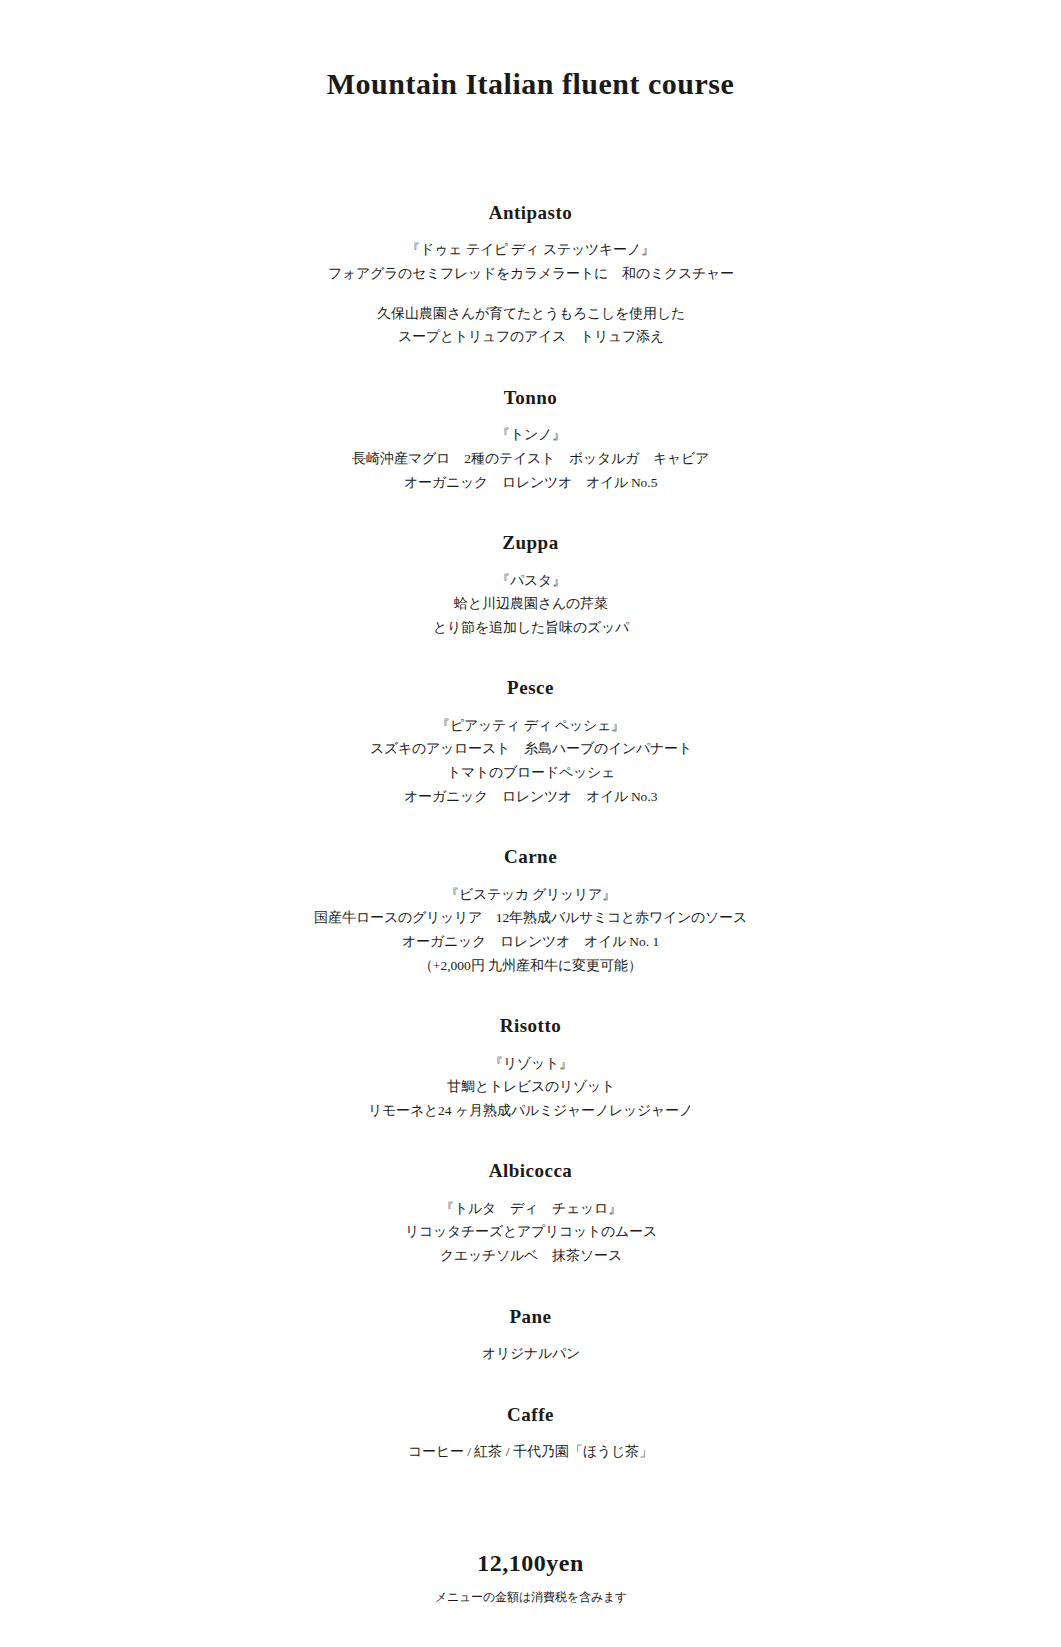Mountain Italian fluent course
Antipasto
『ドゥェ テイピ ディ ステッツキーノ』
フォアグラのセミフレッドをカラメラートに　和のミクスチャー
久保山農園さんが育てたとうもろこしを使用した
スープとトリュフのアイス　トリュフ添え
Tonno
『トンノ』
長崎沖産マグロ　2種のテイスト　ボッタルガ　キャビア
オーガニック　ロレンツオ　オイル No.5
Zuppa
『パスタ』
蛤と川辺農園さんの芹菜
とり節を追加した旨味のズッパ
Pesce
『ピアッティ ディ ペッシェ』
スズキのアッロースト　糸島ハーブのインパナート
トマトのブロードペッシェ
オーガニック　ロレンツオ　オイル No.3
Carne
『ビステッカ グリッリア』
国産牛ロースのグリッリア　12年熟成バルサミコと赤ワインのソース
オーガニック　ロレンツオ　オイル No. 1
（+2,000円 九州産和牛に変更可能）
Risotto
『リゾット』
甘鯛とトレビスのリゾット
リモーネと24 ヶ月熟成パルミジャーノレッジャーノ
Albicocca
『トルタ　ディ　チェッロ』
リコッタチーズとアプリコットのムース
クエッチソルベ　抹茶ソース
Pane
オリジナルパン
Caffe
コーヒー / 紅茶 / 千代乃園「ほうじ茶」
12,100yen
メニューの金額は消費税を含みます